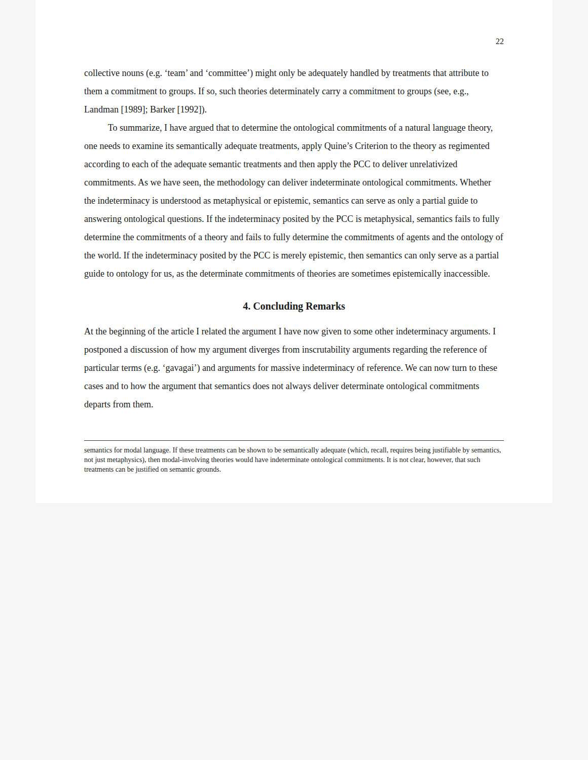22
collective nouns (e.g. ‘team’ and ‘committee’) might only be adequately handled by treatments that attribute to them a commitment to groups. If so, such theories determinately carry a commitment to groups (see, e.g., Landman [1989]; Barker [1992]).
To summarize, I have argued that to determine the ontological commitments of a natural language theory, one needs to examine its semantically adequate treatments, apply Quine’s Criterion to the theory as regimented according to each of the adequate semantic treatments and then apply the PCC to deliver unrelativized commitments. As we have seen, the methodology can deliver indeterminate ontological commitments. Whether the indeterminacy is understood as metaphysical or epistemic, semantics can serve as only a partial guide to answering ontological questions. If the indeterminacy posited by the PCC is metaphysical, semantics fails to fully determine the commitments of a theory and fails to fully determine the commitments of agents and the ontology of the world. If the indeterminacy posited by the PCC is merely epistemic, then semantics can only serve as a partial guide to ontology for us, as the determinate commitments of theories are sometimes epistemically inaccessible.
4. Concluding Remarks
At the beginning of the article I related the argument I have now given to some other indeterminacy arguments. I postponed a discussion of how my argument diverges from inscrutability arguments regarding the reference of particular terms (e.g. ‘gavagai’) and arguments for massive indeterminacy of reference. We can now turn to these cases and to how the argument that semantics does not always deliver determinate ontological commitments departs from them.
semantics for modal language. If these treatments can be shown to be semantically adequate (which, recall, requires being justifiable by semantics, not just metaphysics), then modal-involving theories would have indeterminate ontological commitments. It is not clear, however, that such treatments can be justified on semantic grounds.